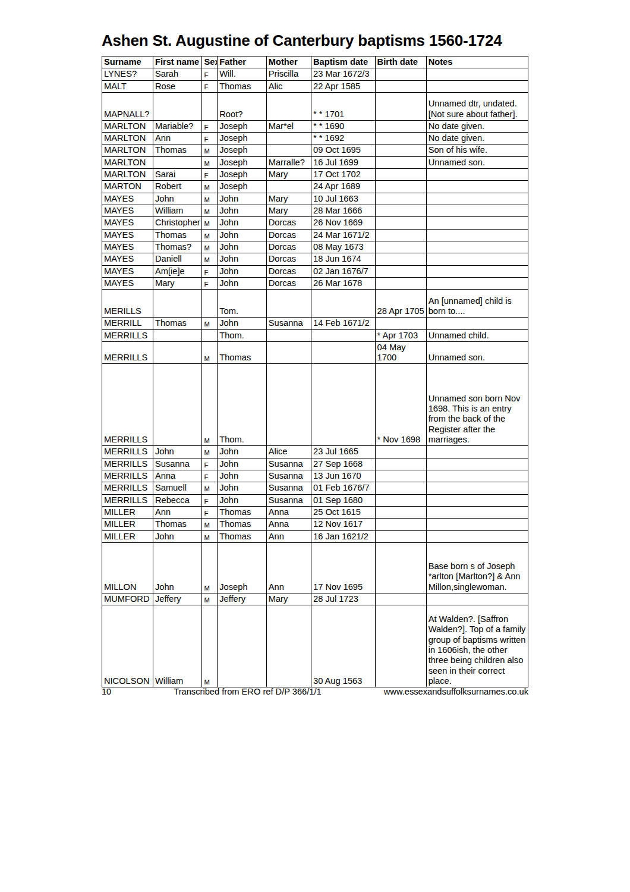Ashen St. Augustine of Canterbury baptisms 1560-1724
| Surname | First name | Sex | Father | Mother | Baptism date | Birth date | Notes |
| --- | --- | --- | --- | --- | --- | --- | --- |
| LYNES? | Sarah | F | Will. | Priscilla | 23 Mar 1672/3 | | |
| MALT | Rose | F | Thomas | Alic | 22 Apr 1585 | | |
| MAPNALL? | | | Root? | | * * 1701 | | Unnamed dtr, undated. [Not sure about father]. |
| MARLTON | Mariable? | F | Joseph | Mar*el | * * 1690 | | No date given. |
| MARLTON | Ann | F | Joseph | | * * 1692 | | No date given. |
| MARLTON | Thomas | M | Joseph | | 09 Oct 1695 | | Son of his wife. |
| MARLTON | | M | Joseph | Marralle? | 16 Jul 1699 | | Unnamed son. |
| MARLTON | Sarai | F | Joseph | Mary | 17 Oct 1702 | | |
| MARTON | Robert | M | Joseph | | 24 Apr 1689 | | |
| MAYES | John | M | John | Mary | 10 Jul 1663 | | |
| MAYES | William | M | John | Mary | 28 Mar 1666 | | |
| MAYES | Christopher | M | John | Dorcas | 26 Nov 1669 | | |
| MAYES | Thomas | M | John | Dorcas | 24 Mar 1671/2 | | |
| MAYES | Thomas? | M | John | Dorcas | 08 May 1673 | | |
| MAYES | Daniell | M | John | Dorcas | 18 Jun 1674 | | |
| MAYES | Am[ie]e | F | John | Dorcas | 02 Jan 1676/7 | | |
| MAYES | Mary | F | John | Dorcas | 26 Mar 1678 | | |
| MERILLS | | | Tom. | | | 28 Apr 1705 | An [unnamed] child is born to.... |
| MERRILL | Thomas | M | John | Susanna | 14 Feb 1671/2 | | |
| MERRILLS | | | Thom. | | | * Apr 1703 | Unnamed child. |
| MERRILLS | | M | Thomas | | | 04 May 1700 | Unnamed son. |
| MERRILLS | | M | Thom. | | | * Nov 1698 | Unnamed son born Nov 1698. This is an entry from the back of the Register after the marriages. |
| MERRILLS | John | M | John | Alice | 23 Jul 1665 | | |
| MERRILLS | Susanna | F | John | Susanna | 27 Sep 1668 | | |
| MERRILLS | Anna | F | John | Susanna | 13 Jun 1670 | | |
| MERRILLS | Samuell | M | John | Susanna | 01 Feb 1676/7 | | |
| MERRILLS | Rebecca | F | John | Susanna | 01 Sep 1680 | | |
| MILLER | Ann | F | Thomas | Anna | 25 Oct 1615 | | |
| MILLER | Thomas | M | Thomas | Anna | 12 Nov 1617 | | |
| MILLER | John | M | Thomas | Ann | 16 Jan 1621/2 | | |
| MILLON | John | M | Joseph | Ann | 17 Nov 1695 | | Base born s of Joseph *arlton [Marlton?] & Ann Millon,singlewoman. |
| MUMFORD | Jeffery | M | Jeffery | Mary | 28 Jul 1723 | | |
| NICOLSON | William | M | | | 30 Aug 1563 | | At Walden?. [Saffron Walden?]. Top of a family group of baptisms written in 1606ish, the other three being children also seen in their correct place. |
10
Transcribed from ERO ref D/P 366/1/1
www.essexandsuffolksurnames.co.uk